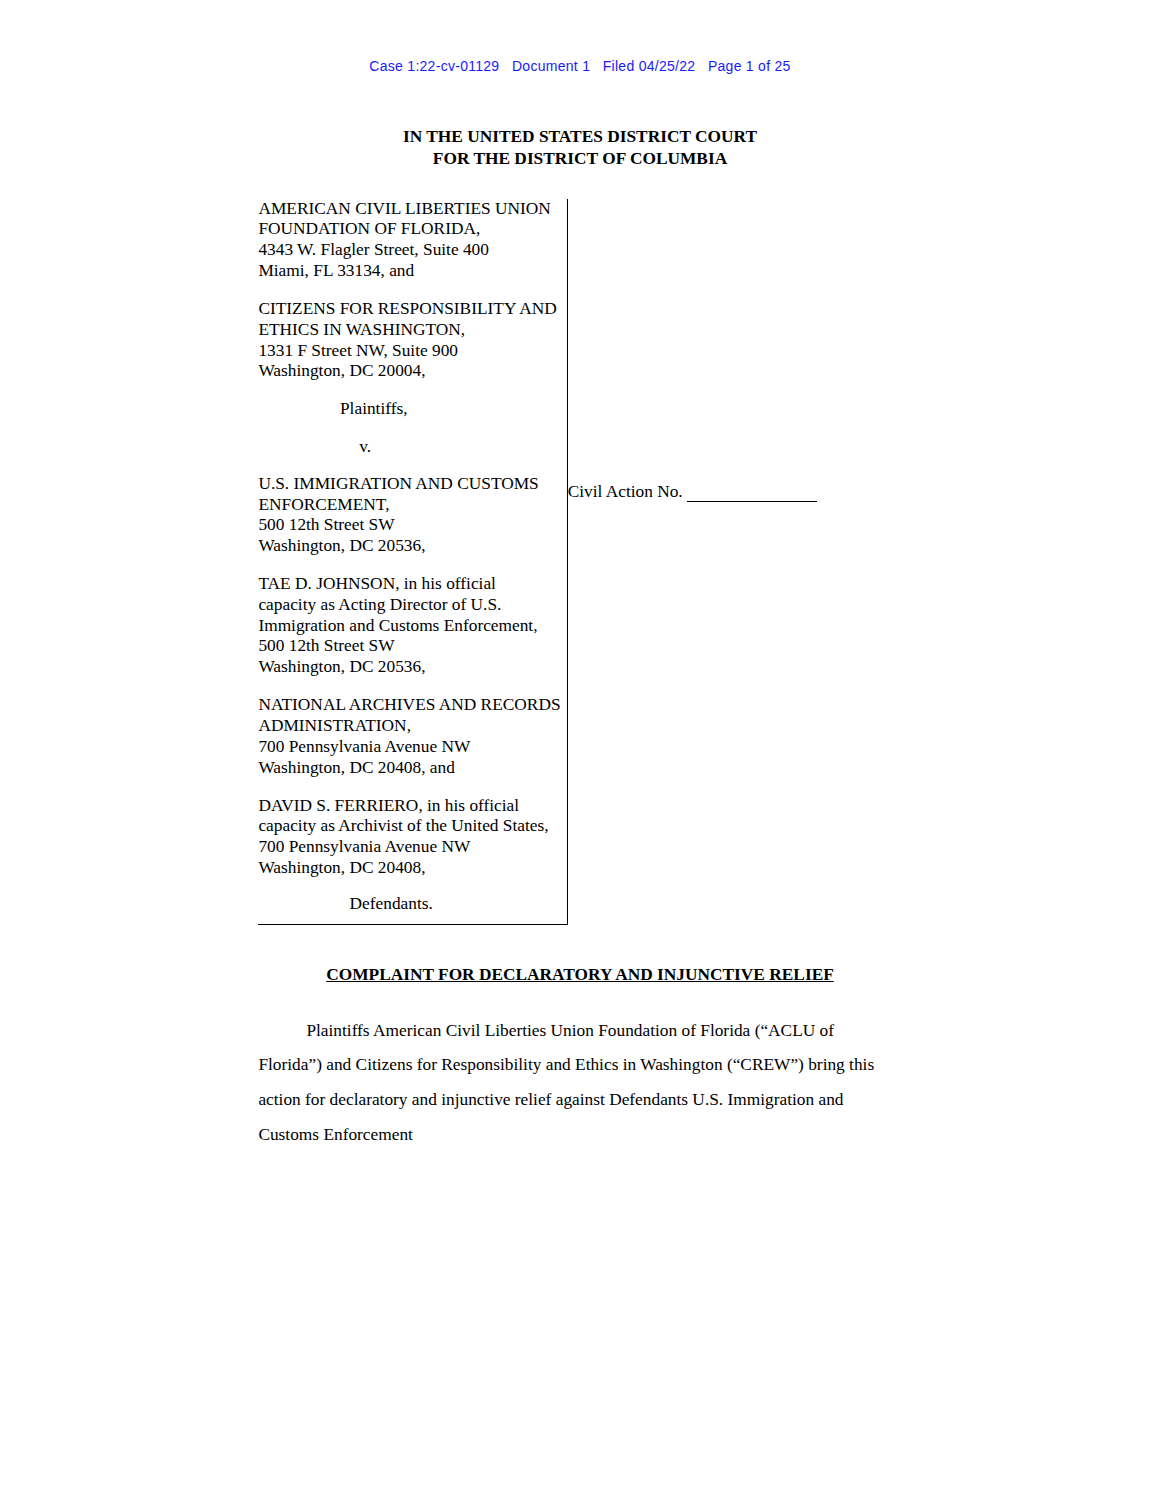Case 1:22-cv-01129 Document 1 Filed 04/25/22 Page 1 of 25
IN THE UNITED STATES DISTRICT COURT
FOR THE DISTRICT OF COLUMBIA
| AMERICAN CIVIL LIBERTIES UNION FOUNDATION OF FLORIDA, 4343 W. Flagler Street, Suite 400 Miami, FL 33134, and CITIZENS FOR RESPONSIBILITY AND ETHICS IN WASHINGTON, 1331 F Street NW, Suite 900 Washington, DC 20004, Plaintiffs, v. U.S. IMMIGRATION AND CUSTOMS ENFORCEMENT, 500 12th Street SW Washington, DC 20536, TAE D. JOHNSON, in his official capacity as Acting Director of U.S. Immigration and Customs Enforcement, 500 12th Street SW Washington, DC 20536, NATIONAL ARCHIVES AND RECORDS ADMINISTRATION, 700 Pennsylvania Avenue NW Washington, DC 20408, and DAVID S. FERRIERO, in his official capacity as Archivist of the United States, 700 Pennsylvania Avenue NW Washington, DC 20408, Defendants. | Civil Action No. |
COMPLAINT FOR DECLARATORY AND INJUNCTIVE RELIEF
Plaintiffs American Civil Liberties Union Foundation of Florida (“ACLU of Florida”) and Citizens for Responsibility and Ethics in Washington (“CREW”) bring this action for declaratory and injunctive relief against Defendants U.S. Immigration and Customs Enforcement